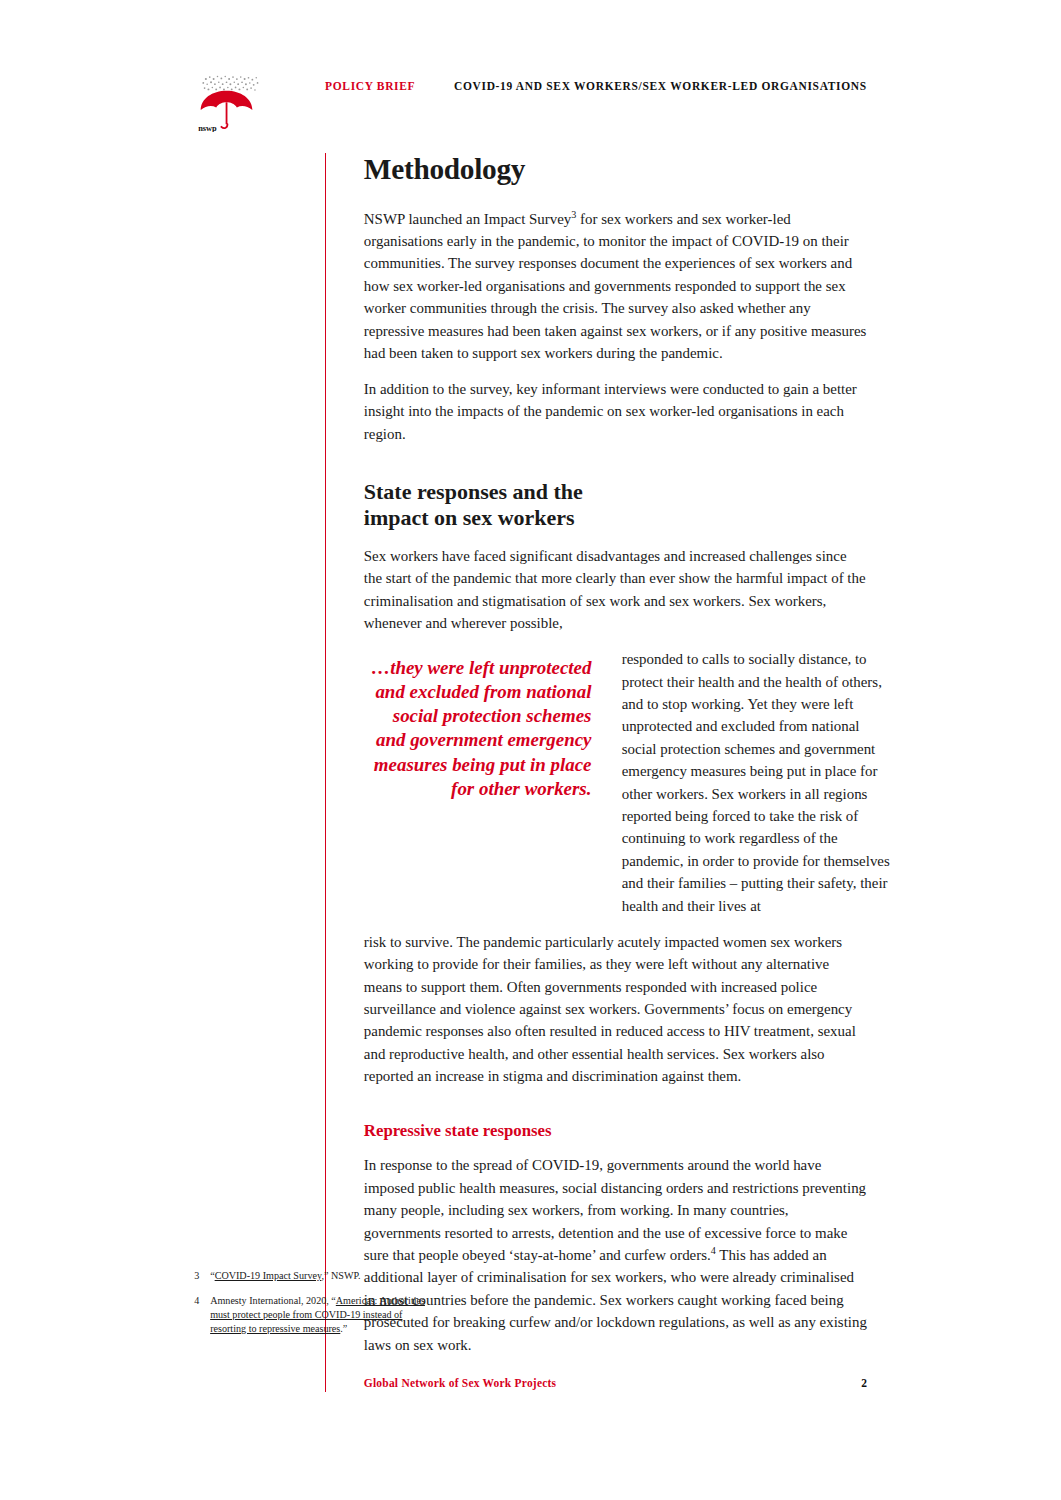nswp
Policy Brief COVID-19 and Sex Workers/Sex Worker-led Organisations
Methodology
NSWP launched an Impact Survey3 for sex workers and sex worker-led organisations early in the pandemic, to monitor the impact of COVID-19 on their communities. The survey responses document the experiences of sex workers and how sex worker-led organisations and governments responded to support the sex worker communities through the crisis. The survey also asked whether any repressive measures had been taken against sex workers, or if any positive measures had been taken to support sex workers during the pandemic.
In addition to the survey, key informant interviews were conducted to gain a better insight into the impacts of the pandemic on sex worker-led organisations in each region.
State responses and the
impact on sex workers
Sex workers have faced significant disadvantages and increased challenges since the start of the pandemic that more clearly than ever show the harmful impact of the criminalisation and stigmatisation of sex work and sex workers. Sex workers, whenever and wherever possible,
…they were left unprotected and excluded from national social protection schemes and government emergency measures being put in place for other workers.
responded to calls to socially distance, to protect their health and the health of others, and to stop working. Yet they were left unprotected and excluded from national social protection schemes and government emergency measures being put in place for other workers. Sex workers in all regions reported being forced to take the risk of continuing to work regardless of the pandemic, in order to provide for themselves and their families – putting their safety, their health and their lives at
risk to survive. The pandemic particularly acutely impacted women sex workers working to provide for their families, as they were left without any alternative means to support them. Often governments responded with increased police surveillance and violence against sex workers. Governments’ focus on emergency pandemic responses also often resulted in reduced access to HIV treatment, sexual and reproductive health, and other essential health services. Sex workers also reported an increase in stigma and discrimination against them.
Repressive state responses
In response to the spread of COVID-19, governments around the world have imposed public health measures, social distancing orders and restrictions preventing many people, including sex workers, from working. In many countries, governments resorted to arrests, detention and the use of excessive force to make sure that people obeyed ‘stay-at-home’ and curfew orders.4 This has added an additional layer of criminalisation for sex workers, who were already criminalised in most countries before the pandemic. Sex workers caught working faced being prosecuted for breaking curfew and/or lockdown regulations, as well as any existing laws on sex work.
3“COVID-19 Impact Survey,” NSWP.
4 Amnesty International, 2020, “Americas: Authorities must protect people from COVID-19 instead of resorting to repressive measures.”
Global Network of Sex Work Projects 2